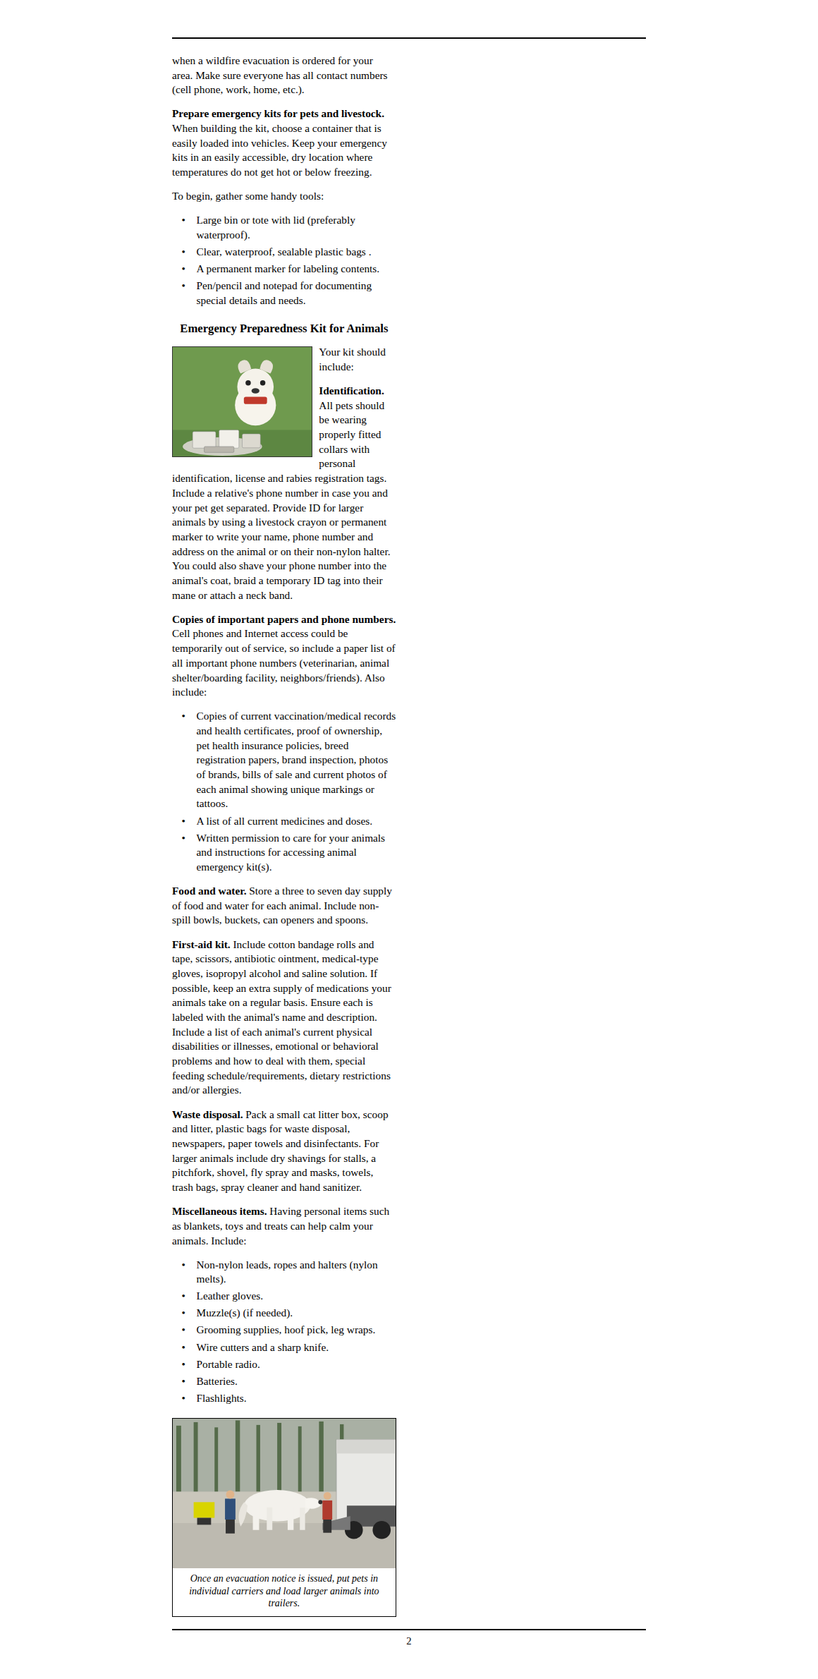when a wildfire evacuation is ordered for your area. Make sure everyone has all contact numbers (cell phone, work, home, etc.).
Prepare emergency kits for pets and livestock. When building the kit, choose a container that is easily loaded into vehicles. Keep your emergency kits in an easily accessible, dry location where temperatures do not get hot or below freezing.
To begin, gather some handy tools:
Large bin or tote with lid (preferably waterproof).
Clear, waterproof, sealable plastic bags .
A permanent marker for labeling contents.
Pen/pencil and notepad for documenting special details and needs.
Emergency Preparedness Kit for Animals
Your kit should include:
Identification. All pets should be wearing properly fitted collars with personal identification, license and rabies registration tags. Include a relative's phone number in case you and your pet get separated. Provide ID for larger animals by using a livestock crayon or permanent marker to write your name, phone number and address on the animal or on their non-nylon halter. You could also shave your phone number into the animal's coat, braid a temporary ID tag into their mane or attach a neck band.
Copies of important papers and phone numbers. Cell phones and Internet access could be temporarily out of service, so include a paper list of all important phone numbers (veterinarian, animal shelter/boarding facility, neighbors/friends). Also include:
Copies of current vaccination/medical records and health certificates, proof of ownership, pet health insurance policies, breed registration papers, brand inspection, photos of brands, bills of sale and current photos of each animal showing unique markings or tattoos.
A list of all current medicines and doses.
Written permission to care for your animals and instructions for accessing animal emergency kit(s).
Food and water. Store a three to seven day supply of food and water for each animal. Include non-spill bowls, buckets, can openers and spoons.
First-aid kit. Include cotton bandage rolls and tape, scissors, antibiotic ointment, medical-type gloves, isopropyl alcohol and saline solution. If possible, keep an extra supply of medications your animals take on a regular basis. Ensure each is labeled with the animal's name and description. Include a list of each animal's current physical disabilities or illnesses, emotional or behavioral problems and how to deal with them, special feeding schedule/requirements, dietary restrictions and/or allergies.
Waste disposal. Pack a small cat litter box, scoop and litter, plastic bags for waste disposal, newspapers, paper towels and disinfectants. For larger animals include dry shavings for stalls, a pitchfork, shovel, fly spray and masks, towels, trash bags, spray cleaner and hand sanitizer.
Miscellaneous items. Having personal items such as blankets, toys and treats can help calm your animals. Include:
Non-nylon leads, ropes and halters (nylon melts).
Leather gloves.
Muzzle(s) (if needed).
Grooming supplies, hoof pick, leg wraps.
Wire cutters and a sharp knife.
Portable radio.
Batteries.
Flashlights.
Once an evacuation notice is issued, put pets in individual carriers and load larger animals into trailers.
2